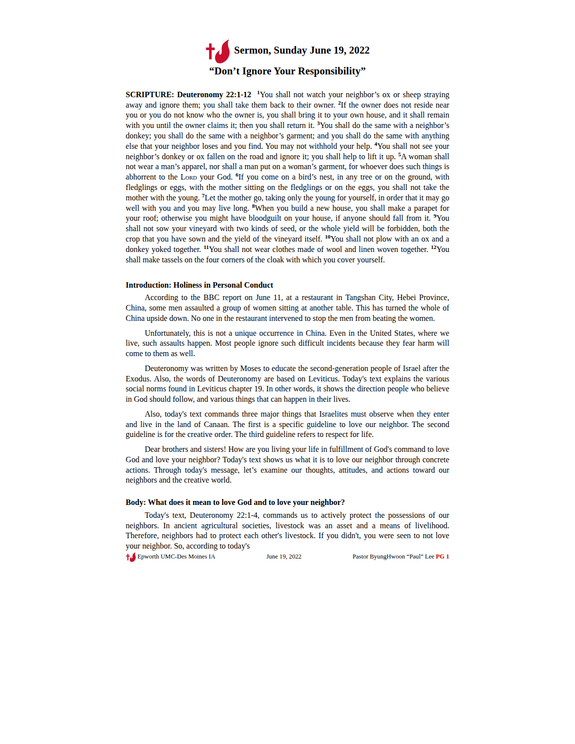Sermon, Sunday June 19, 2022
“Don’t Ignore Your Responsibility”
SCRIPTURE: Deuteronomy 22:1-12 1 You shall not watch your neighbor’s ox or sheep straying away and ignore them; you shall take them back to their owner. 2 If the owner does not reside near you or you do not know who the owner is, you shall bring it to your own house, and it shall remain with you until the owner claims it; then you shall return it. 3 You shall do the same with a neighbor’s donkey; you shall do the same with a neighbor’s garment; and you shall do the same with anything else that your neighbor loses and you find. You may not withhold your help. 4 You shall not see your neighbor’s donkey or ox fallen on the road and ignore it; you shall help to lift it up. 5 A woman shall not wear a man’s apparel, nor shall a man put on a woman’s garment, for whoever does such things is abhorrent to the Lord your God. 6 If you come on a bird’s nest, in any tree or on the ground, with fledglings or eggs, with the mother sitting on the fledglings or on the eggs, you shall not take the mother with the young. 7 Let the mother go, taking only the young for yourself, in order that it may go well with you and you may live long. 8 When you build a new house, you shall make a parapet for your roof; otherwise you might have bloodguilt on your house, if anyone should fall from it. 9 You shall not sow your vineyard with two kinds of seed, or the whole yield will be forbidden, both the crop that you have sown and the yield of the vineyard itself. 10 You shall not plow with an ox and a donkey yoked together. 11 You shall not wear clothes made of wool and linen woven together. 12 You shall make tassels on the four corners of the cloak with which you cover yourself.
Introduction: Holiness in Personal Conduct
According to the BBC report on June 11, at a restaurant in Tangshan City, Hebei Province, China, some men assaulted a group of women sitting at another table. This has turned the whole of China upside down. No one in the restaurant intervened to stop the men from beating the women.
Unfortunately, this is not a unique occurrence in China. Even in the United States, where we live, such assaults happen. Most people ignore such difficult incidents because they fear harm will come to them as well.
Deuteronomy was written by Moses to educate the second-generation people of Israel after the Exodus. Also, the words of Deuteronomy are based on Leviticus. Today's text explains the various social norms found in Leviticus chapter 19. In other words, it shows the direction people who believe in God should follow, and various things that can happen in their lives.
Also, today's text commands three major things that Israelites must observe when they enter and live in the land of Canaan. The first is a specific guideline to love our neighbor. The second guideline is for the creative order. The third guideline refers to respect for life.
Dear brothers and sisters! How are you living your life in fulfillment of God's command to love God and love your neighbor? Today's text shows us what it is to love our neighbor through concrete actions. Through today's message, let’s examine our thoughts, attitudes, and actions toward our neighbors and the creative world.
Body: What does it mean to love God and to love your neighbor?
Today's text, Deuteronomy 22:1-4, commands us to actively protect the possessions of our neighbors. In ancient agricultural societies, livestock was an asset and a means of livelihood. Therefore, neighbors had to protect each other's livestock. If you didn't, you were seen to not love your neighbor. So, according to today's
Epworth UMC-Des Moines IA
June 19, 2022
Pastor ByungHwoon “Paul” Lee PG 1